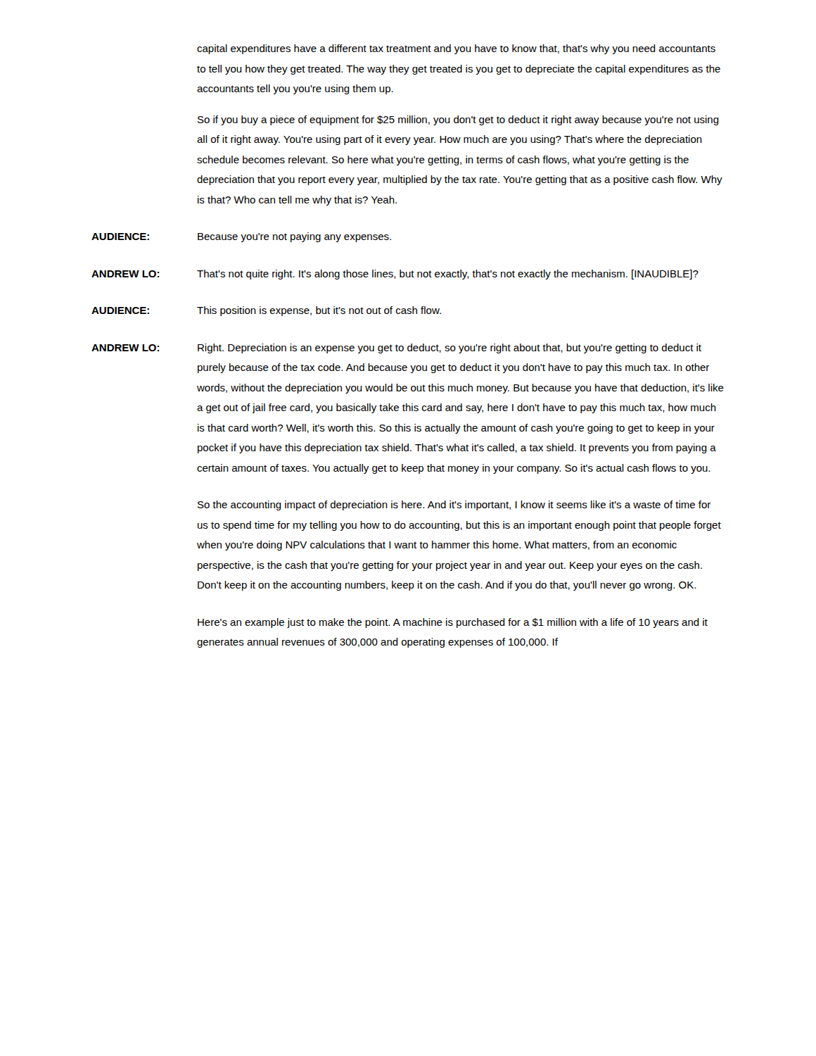capital expenditures have a different tax treatment and you have to know that, that's why you need accountants to tell you how they get treated. The way they get treated is you get to depreciate the capital expenditures as the accountants tell you you're using them up.
So if you buy a piece of equipment for $25 million, you don't get to deduct it right away because you're not using all of it right away. You're using part of it every year. How much are you using? That's where the depreciation schedule becomes relevant. So here what you're getting, in terms of cash flows, what you're getting is the depreciation that you report every year, multiplied by the tax rate. You're getting that as a positive cash flow. Why is that? Who can tell me why that is? Yeah.
AUDIENCE:
Because you're not paying any expenses.
ANDREW LO:
That's not quite right. It's along those lines, but not exactly, that's not exactly the mechanism. [INAUDIBLE]?
AUDIENCE:
This position is expense, but it's not out of cash flow.
ANDREW LO:
Right. Depreciation is an expense you get to deduct, so you're right about that, but you're getting to deduct it purely because of the tax code. And because you get to deduct it you don't have to pay this much tax. In other words, without the depreciation you would be out this much money. But because you have that deduction, it's like a get out of jail free card, you basically take this card and say, here I don't have to pay this much tax, how much is that card worth? Well, it's worth this. So this is actually the amount of cash you're going to get to keep in your pocket if you have this depreciation tax shield. That's what it's called, a tax shield. It prevents you from paying a certain amount of taxes. You actually get to keep that money in your company. So it's actual cash flows to you.
So the accounting impact of depreciation is here. And it's important, I know it seems like it's a waste of time for us to spend time for my telling you how to do accounting, but this is an important enough point that people forget when you're doing NPV calculations that I want to hammer this home. What matters, from an economic perspective, is the cash that you're getting for your project year in and year out. Keep your eyes on the cash. Don't keep it on the accounting numbers, keep it on the cash. And if you do that, you'll never go wrong. OK.
Here's an example just to make the point. A machine is purchased for a $1 million with a life of 10 years and it generates annual revenues of 300,000 and operating expenses of 100,000. If